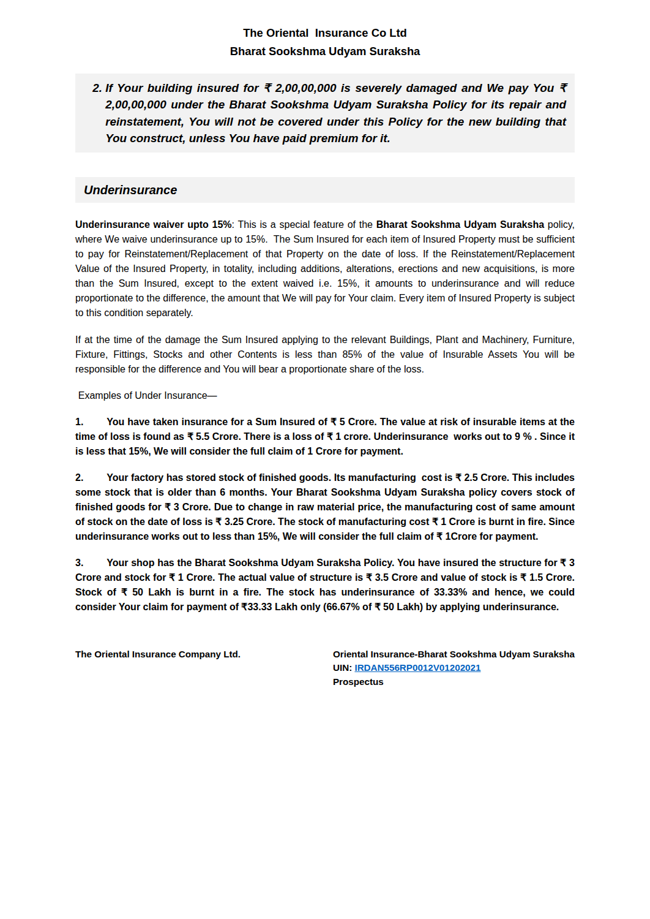The Oriental Insurance Co Ltd
Bharat Sookshma Udyam Suraksha
If Your building insured for ₹ 2,00,00,000 is severely damaged and We pay You ₹ 2,00,00,000 under the Bharat Sookshma Udyam Suraksha Policy for its repair and reinstatement, You will not be covered under this Policy for the new building that You construct, unless You have paid premium for it.
Underinsurance
Underinsurance waiver upto 15%: This is a special feature of the Bharat Sookshma Udyam Suraksha policy, where We waive underinsurance up to 15%. The Sum Insured for each item of Insured Property must be sufficient to pay for Reinstatement/Replacement of that Property on the date of loss. If the Reinstatement/Replacement Value of the Insured Property, in totality, including additions, alterations, erections and new acquisitions, is more than the Sum Insured, except to the extent waived i.e. 15%, it amounts to underinsurance and will reduce proportionate to the difference, the amount that We will pay for Your claim. Every item of Insured Property is subject to this condition separately.
If at the time of the damage the Sum Insured applying to the relevant Buildings, Plant and Machinery, Furniture, Fixture, Fittings, Stocks and other Contents is less than 85% of the value of Insurable Assets You will be responsible for the difference and You will bear a proportionate share of the loss.
Examples of Under Insurance—
1. You have taken insurance for a Sum Insured of ₹ 5 Crore. The value at risk of insurable items at the time of loss is found as ₹ 5.5 Crore. There is a loss of ₹ 1 crore. Underinsurance works out to 9 % . Since it is less that 15%, We will consider the full claim of 1 Crore for payment.
2. Your factory has stored stock of finished goods. Its manufacturing cost is ₹ 2.5 Crore. This includes some stock that is older than 6 months. Your Bharat Sookshma Udyam Suraksha policy covers stock of finished goods for ₹ 3 Crore. Due to change in raw material price, the manufacturing cost of same amount of stock on the date of loss is ₹ 3.25 Crore. The stock of manufacturing cost ₹ 1 Crore is burnt in fire. Since underinsurance works out to less than 15%, We will consider the full claim of ₹ 1Crore for payment.
3. Your shop has the Bharat Sookshma Udyam Suraksha Policy. You have insured the structure for ₹ 3 Crore and stock for ₹ 1 Crore. The actual value of structure is ₹ 3.5 Crore and value of stock is ₹ 1.5 Crore. Stock of ₹ 50 Lakh is burnt in a fire. The stock has underinsurance of 33.33% and hence, we could consider Your claim for payment of ₹33.33 Lakh only (66.67% of ₹ 50 Lakh) by applying underinsurance.
The Oriental Insurance Company Ltd.
Oriental Insurance-Bharat Sookshma Udyam Suraksha
UIN: IRDAN556RP0012V01202021
Prospectus